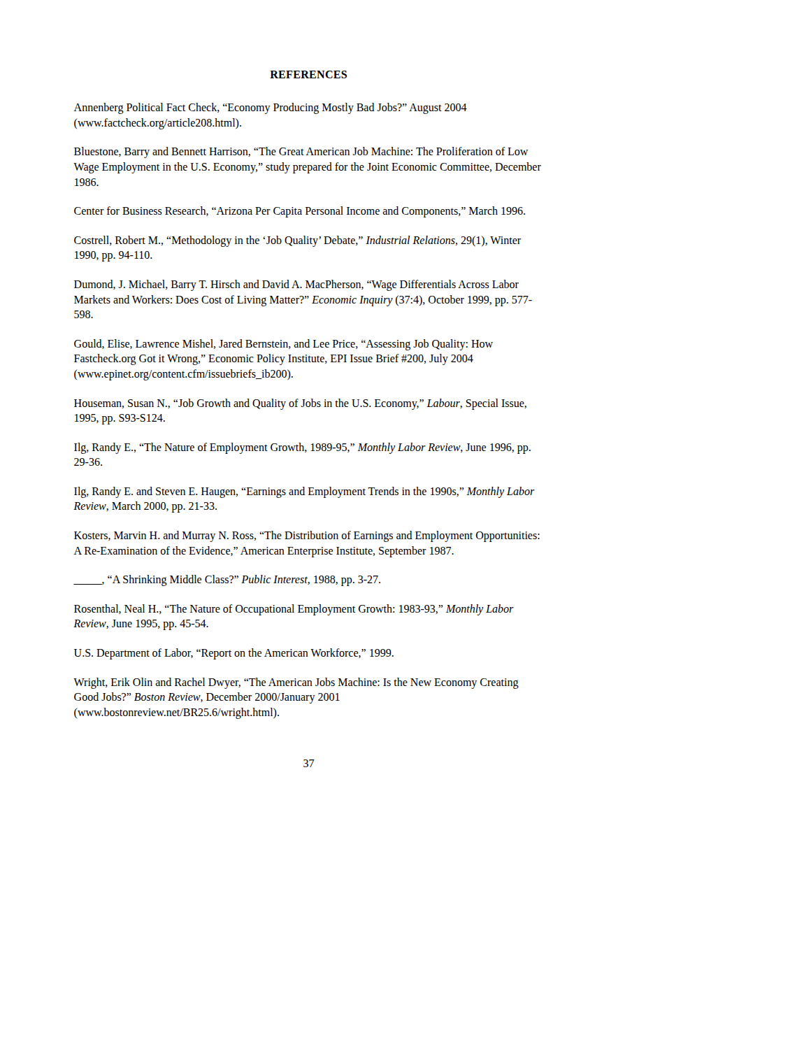REFERENCES
Annenberg Political Fact Check, “Economy Producing Mostly Bad Jobs?” August 2004 (www.factcheck.org/article208.html).
Bluestone, Barry and Bennett Harrison, “The Great American Job Machine: The Proliferation of Low Wage Employment in the U.S. Economy,” study prepared for the Joint Economic Committee, December 1986.
Center for Business Research, “Arizona Per Capita Personal Income and Components,” March 1996.
Costrell, Robert M., “Methodology in the ‘Job Quality’ Debate,” Industrial Relations, 29(1), Winter 1990, pp. 94-110.
Dumond, J. Michael, Barry T. Hirsch and David A. MacPherson, “Wage Differentials Across Labor Markets and Workers: Does Cost of Living Matter?” Economic Inquiry (37:4), October 1999, pp. 577-598.
Gould, Elise, Lawrence Mishel, Jared Bernstein, and Lee Price, “Assessing Job Quality: How Fastcheck.org Got it Wrong,” Economic Policy Institute, EPI Issue Brief #200, July 2004 (www.epinet.org/content.cfm/issuebriefs_ib200).
Houseman, Susan N., “Job Growth and Quality of Jobs in the U.S. Economy,” Labour, Special Issue, 1995, pp. S93-S124.
Ilg, Randy E., “The Nature of Employment Growth, 1989-95,” Monthly Labor Review, June 1996, pp. 29-36.
Ilg, Randy E. and Steven E. Haugen, “Earnings and Employment Trends in the 1990s,” Monthly Labor Review, March 2000, pp. 21-33.
Kosters, Marvin H. and Murray N. Ross, “The Distribution of Earnings and Employment Opportunities: A Re-Examination of the Evidence,” American Enterprise Institute, September 1987.
_____, “A Shrinking Middle Class?” Public Interest, 1988, pp. 3-27.
Rosenthal, Neal H., “The Nature of Occupational Employment Growth: 1983-93,” Monthly Labor Review, June 1995, pp. 45-54.
U.S. Department of Labor, “Report on the American Workforce,” 1999.
Wright, Erik Olin and Rachel Dwyer, “The American Jobs Machine: Is the New Economy Creating Good Jobs?” Boston Review, December 2000/January 2001 (www.bostonreview.net/BR25.6/wright.html).
37